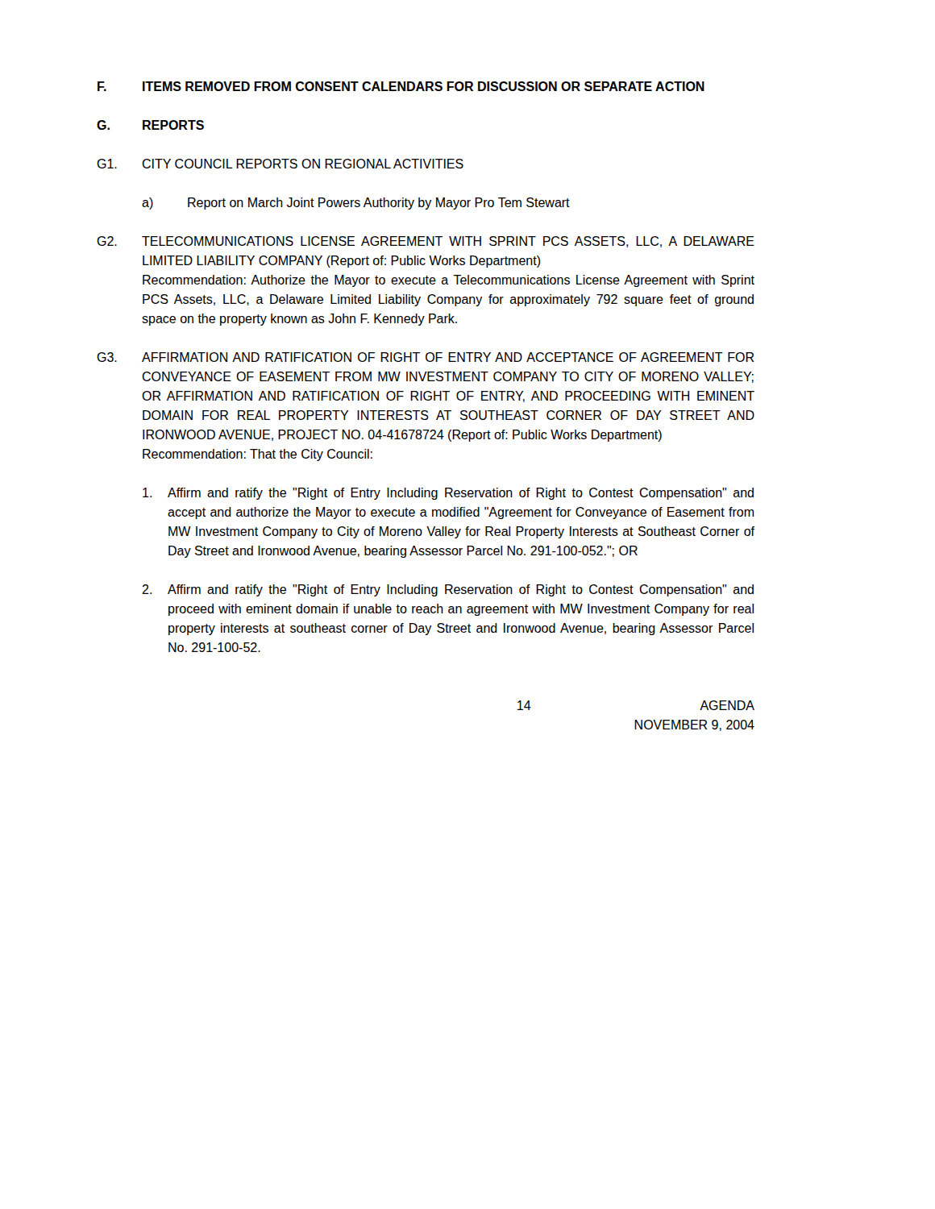F.
ITEMS REMOVED FROM CONSENT CALENDARS FOR DISCUSSION OR SEPARATE ACTION
G.
REPORTS
G1.
CITY COUNCIL REPORTS ON REGIONAL ACTIVITIES
a)
Report on March Joint Powers Authority by Mayor Pro Tem Stewart
G2.
TELECOMMUNICATIONS LICENSE AGREEMENT WITH SPRINT PCS ASSETS, LLC, A DELAWARE LIMITED LIABILITY COMPANY (Report of: Public Works Department)
Recommendation: Authorize the Mayor to execute a Telecommunications License Agreement with Sprint PCS Assets, LLC, a Delaware Limited Liability Company for approximately 792 square feet of ground space on the property known as John F. Kennedy Park.
G3.
AFFIRMATION AND RATIFICATION OF RIGHT OF ENTRY AND ACCEPTANCE OF AGREEMENT FOR CONVEYANCE OF EASEMENT FROM MW INVESTMENT COMPANY TO CITY OF MORENO VALLEY; OR AFFIRMATION AND RATIFICATION OF RIGHT OF ENTRY, AND PROCEEDING WITH EMINENT DOMAIN FOR REAL PROPERTY INTERESTS AT SOUTHEAST CORNER OF DAY STREET AND IRONWOOD AVENUE, PROJECT NO. 04-41678724 (Report of: Public Works Department)
Recommendation: That the City Council:
1.
Affirm and ratify the "Right of Entry Including Reservation of Right to Contest Compensation" and accept and authorize the Mayor to execute a modified "Agreement for Conveyance of Easement from MW Investment Company to City of Moreno Valley for Real Property Interests at Southeast Corner of Day Street and Ironwood Avenue, bearing Assessor Parcel No. 291-100-052."; OR
2.
Affirm and ratify the "Right of Entry Including Reservation of Right to Contest Compensation" and proceed with eminent domain if unable to reach an agreement with MW Investment Company for real property interests at southeast corner of Day Street and Ironwood Avenue, bearing Assessor Parcel No. 291-100-52.
14
AGENDA
NOVEMBER 9, 2004